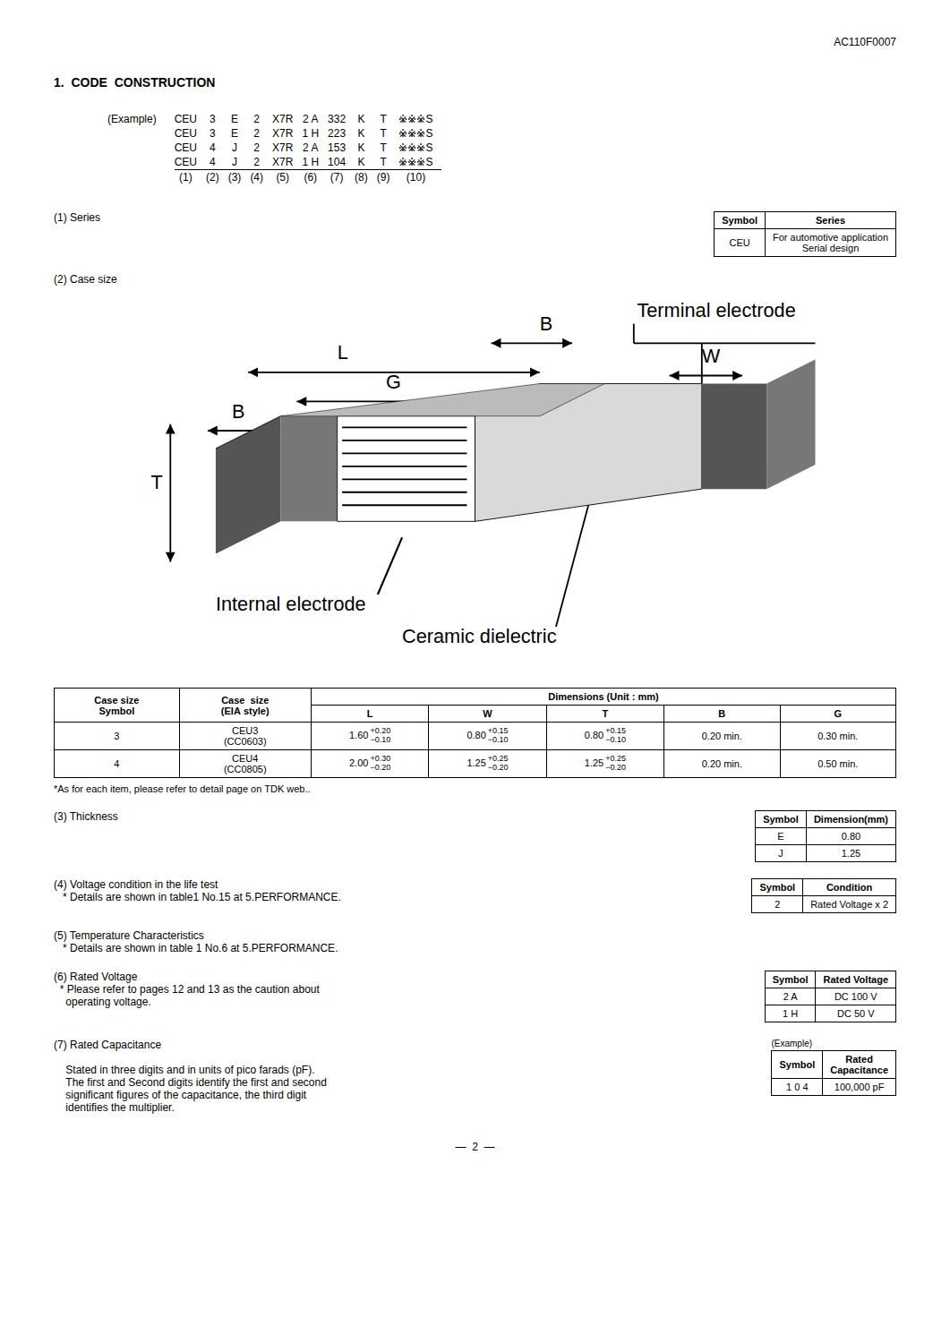AC110F0007
1. CODE CONSTRUCTION
| (Example) | CEU | 3 | E | 2 | X7R | 2 A | 332 | K | T | ※※※S |
| | CEU | 3 | E | 2 | X7R | 1 H | 223 | K | T | ※※※S |
| | CEU | 4 | J | 2 | X7R | 2 A | 153 | K | T | ※※※S |
| | CEU | 4 | J | 2 | X7R | 1 H | 104 | K | T | ※※※S |
| | (1) | (2) | (3) | (4) | (5) | (6) | (7) | (8) | (9) | (10) |
(1) Series
| Symbol | Series |
| --- | --- |
| CEU | For automotive application Serial design |
(2) Case size
Terminal electrode B W L G B T Internal electrode Ceramic dielectric
| Case size Symbol | Case size (EIA style) | Dimensions (Unit : mm) |
| --- | --- | --- |
| L | W | T | B | G |
| 3 | CEU3 (CC0603) | 1.60 +0.20 −0.10 | 0.80 +0.15 −0.10 | 0.80 +0.15 −0.10 | 0.20 min. | 0.30 min. |
| 4 | CEU4 (CC0805) | 2.00 +0.30 −0.20 | 1.25 +0.25 −0.20 | 1.25 +0.25 −0.20 | 0.20 min. | 0.50 min. |
*As for each item, please refer to detail page on TDK web..
(3) Thickness
| Symbol | Dimension(mm) |
| --- | --- |
| E | 0.80 |
| J | 1.25 |
(4) Voltage condition in the life test
* Details are shown in table1 No.15 at 5.PERFORMANCE.
| Symbol | Condition |
| --- | --- |
| 2 | Rated Voltage x 2 |
(5) Temperature Characteristics
* Details are shown in table 1 No.6 at 5.PERFORMANCE.
(6) Rated Voltage
* Please refer to pages 12 and 13 as the caution about
operating voltage.
| Symbol | Rated Voltage |
| --- | --- |
| 2 A | DC 100 V |
| 1 H | DC 50 V |
(7) Rated Capacitance
Stated in three digits and in units of pico farads (pF).
The first and Second digits identify the first and second
significant figures of the capacitance, the third digit
identifies the multiplier.
(Example)
| Symbol | Rated Capacitance |
| --- | --- |
| 1 0 4 | 100,000 pF |
— 2 —